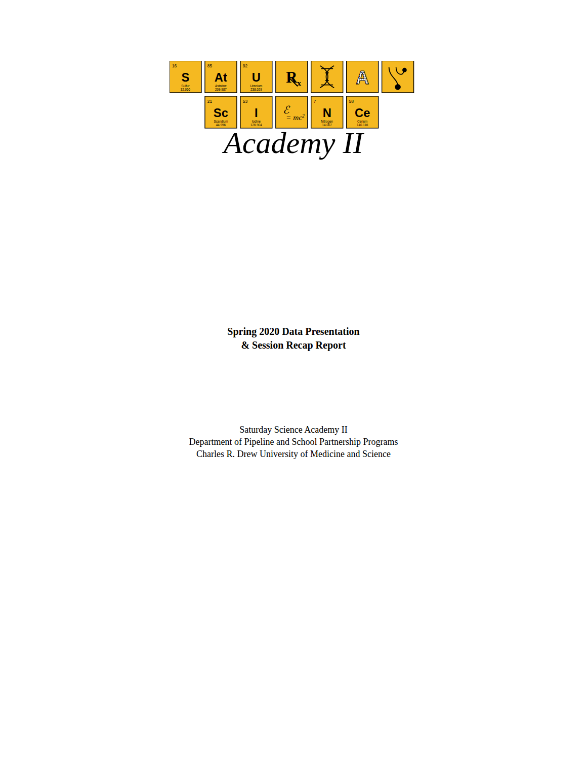16 S Sulfur 32.066 85 At Astatine 209.987 92 U Uranium 238.029 R x A 21 Sc Scandium 44.956 53 I Iodine 126.904 ℰ = mc 2 7 N Nitrogen 14.007 58 Ce Cerium 140.116 Academy II
Spring 2020 Data Presentation
& Session Recap Report
Saturday Science Academy II
Department of Pipeline and School Partnership Programs
Charles R. Drew University of Medicine and Science